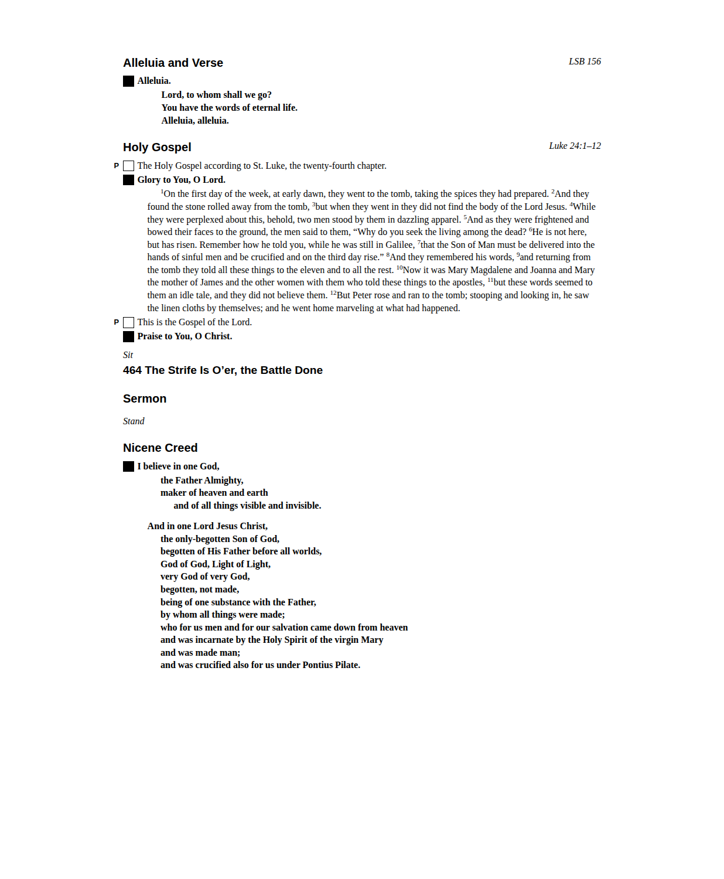Alleluia and Verse LSB 156
CAlleluia.
Lord, to whom shall we go?
You have the words of eternal life.
Alleluia, alleluia.
Holy Gospel Luke 24:1–12
PThe Holy Gospel according to St. Luke, the twenty-fourth chapter.
CGlory to You, O Lord.
1On the first day of the week, at early dawn, they went to the tomb, taking the spices they had prepared. 2And they found the stone rolled away from the tomb, 3but when they went in they did not find the body of the Lord Jesus. 4While they were perplexed about this, behold, two men stood by them in dazzling apparel. 5And as they were frightened and bowed their faces to the ground, the men said to them, “Why do you seek the living among the dead? 6He is not here, but has risen. Remember how he told you, while he was still in Galilee, 7that the Son of Man must be delivered into the hands of sinful men and be crucified and on the third day rise.” 8And they remembered his words, 9and returning from the tomb they told all these things to the eleven and to all the rest. 10Now it was Mary Magdalene and Joanna and Mary the mother of James and the other women with them who told these things to the apostles, 11but these words seemed to them an idle tale, and they did not believe them. 12But Peter rose and ran to the tomb; stooping and looking in, he saw the linen cloths by themselves; and he went home marveling at what had happened.
PThis is the Gospel of the Lord.
CPraise to You, O Christ.
Sit
464 The Strife Is O’er, the Battle Done
Sermon
Stand
Nicene Creed
CI believe in one God,
the Father Almighty,
maker of heaven and earth
and of all things visible and invisible.
And in one Lord Jesus Christ,
the only-begotten Son of God,
begotten of His Father before all worlds,
God of God, Light of Light,
very God of very God,
begotten, not made,
being of one substance with the Father,
by whom all things were made;
who for us men and for our salvation came down from heaven
and was incarnate by the Holy Spirit of the virgin Mary
and was made man;
and was crucified also for us under Pontius Pilate.